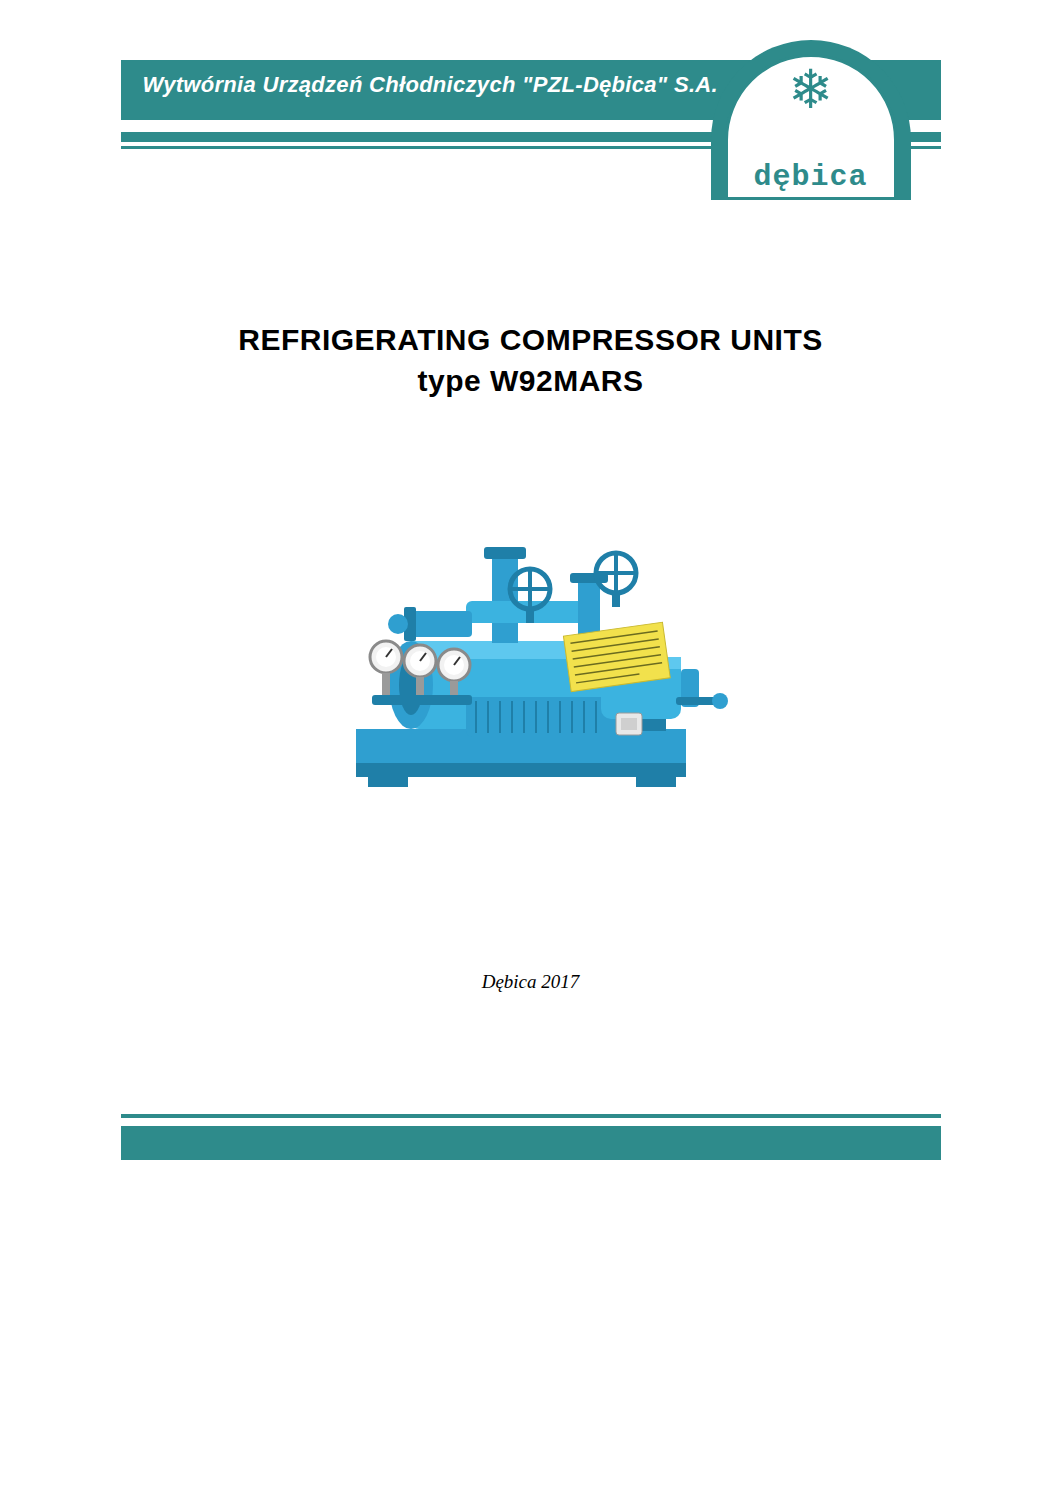Wytwórnia Urządzeń Chłodniczych "PZL-Dębica" S.A.
❄
dębica
REFRIGERATING COMPRESSOR UNITS
type W92MARS
Dębica 2017